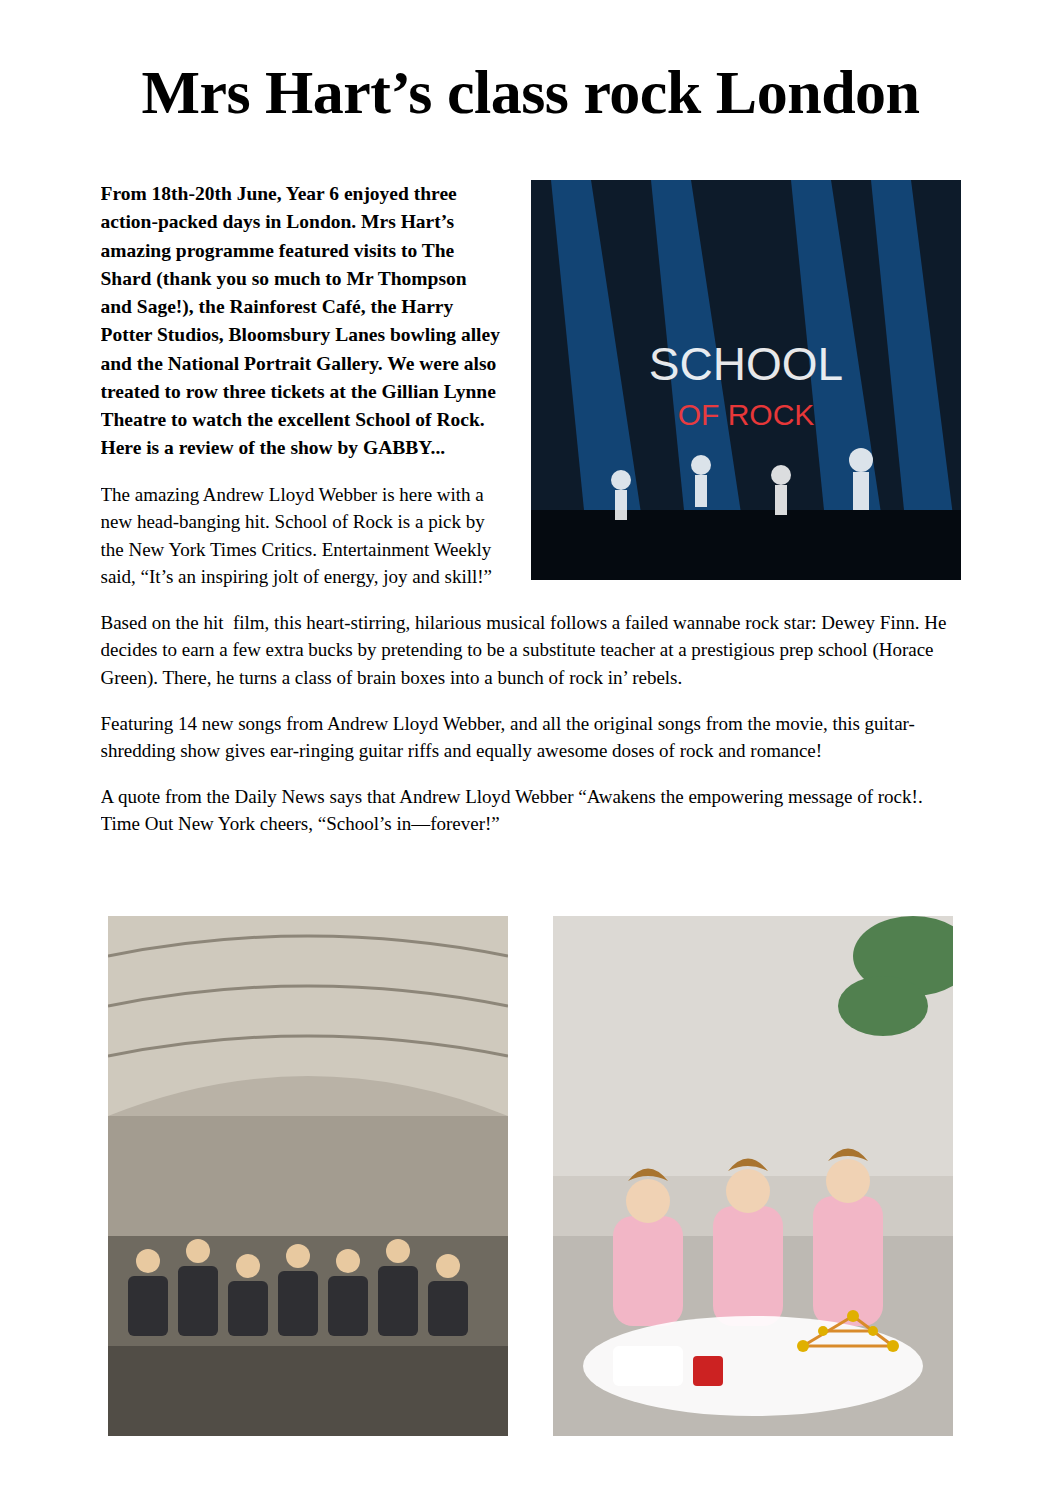Mrs Hart’s class rock London
From 18th-20th June, Year 6 enjoyed three action-packed days in London. Mrs Hart’s amazing programme featured visits to The Shard (thank you so much to Mr Thompson and Sage!), the Rainforest Café, the Harry Potter Studios, Bloomsbury Lanes bowling alley and the National Portrait Gallery. We were also treated to row three tickets at the Gillian Lynne Theatre to watch the excellent School of Rock. Here is a review of the show by GABBY...
The amazing Andrew Lloyd Webber is here with a new head-banging hit. School of Rock is a pick by the New York Times Critics. Entertainment Weekly said, “It’s an inspiring jolt of energy, joy and skill!”
Based on the hit film, this heart-stirring, hilarious musical follows a failed wannabe rock star: Dewey Finn. He decides to earn a few extra bucks by pretending to be a substitute teacher at a prestigious prep school (Horace Green). There, he turns a class of brain boxes into a bunch of rock in’ rebels.
Featuring 14 new songs from Andrew Lloyd Webber, and all the original songs from the movie, this guitar-shredding show gives ear-ringing guitar riffs and equally awesome doses of rock and romance!
A quote from the Daily News says that Andrew Lloyd Webber “Awakens the empowering message of rock!. Time Out New York cheers, “School’s in—forever!”